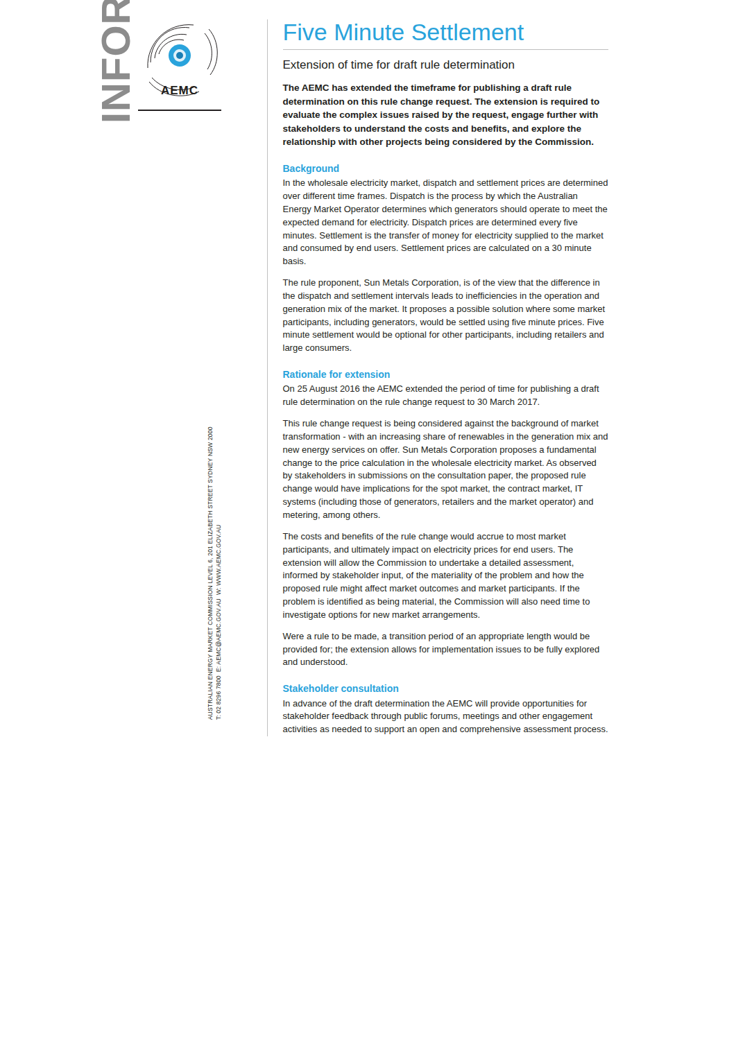AEMC
INFORMATION
AUSTRALIAN ENERGY MARKET COMMISSION LEVEL 6, 201 ELIZABETH STREET SYDNEY NSW 2000
T: 02 8296 7800 E: AEMC@AEMC.GOV.AU W: WWW.AEMC.GOV.AU
Five Minute Settlement
Extension of time for draft rule determination
The AEMC has extended the timeframe for publishing a draft rule determination on this rule change request. The extension is required to evaluate the complex issues raised by the request, engage further with stakeholders to understand the costs and benefits, and explore the relationship with other projects being considered by the Commission.
Background
In the wholesale electricity market, dispatch and settlement prices are determined over different time frames. Dispatch is the process by which the Australian Energy Market Operator determines which generators should operate to meet the expected demand for electricity. Dispatch prices are determined every five minutes. Settlement is the transfer of money for electricity supplied to the market and consumed by end users. Settlement prices are calculated on a 30 minute basis.
The rule proponent, Sun Metals Corporation, is of the view that the difference in the dispatch and settlement intervals leads to inefficiencies in the operation and generation mix of the market. It proposes a possible solution where some market participants, including generators, would be settled using five minute prices. Five minute settlement would be optional for other participants, including retailers and large consumers.
Rationale for extension
On 25 August 2016 the AEMC extended the period of time for publishing a draft rule determination on the rule change request to 30 March 2017.
This rule change request is being considered against the background of market transformation - with an increasing share of renewables in the generation mix and new energy services on offer. Sun Metals Corporation proposes a fundamental change to the price calculation in the wholesale electricity market. As observed by stakeholders in submissions on the consultation paper, the proposed rule change would have implications for the spot market, the contract market, IT systems (including those of generators, retailers and the market operator) and metering, among others.
The costs and benefits of the rule change would accrue to most market participants, and ultimately impact on electricity prices for end users. The extension will allow the Commission to undertake a detailed assessment, informed by stakeholder input, of the materiality of the problem and how the proposed rule might affect market outcomes and market participants. If the problem is identified as being material, the Commission will also need time to investigate options for new market arrangements.
Were a rule to be made, a transition period of an appropriate length would be provided for; the extension allows for implementation issues to be fully explored and understood.
Stakeholder consultation
In advance of the draft determination the AEMC will provide opportunities for stakeholder feedback through public forums, meetings and other engagement activities as needed to support an open and comprehensive assessment process.